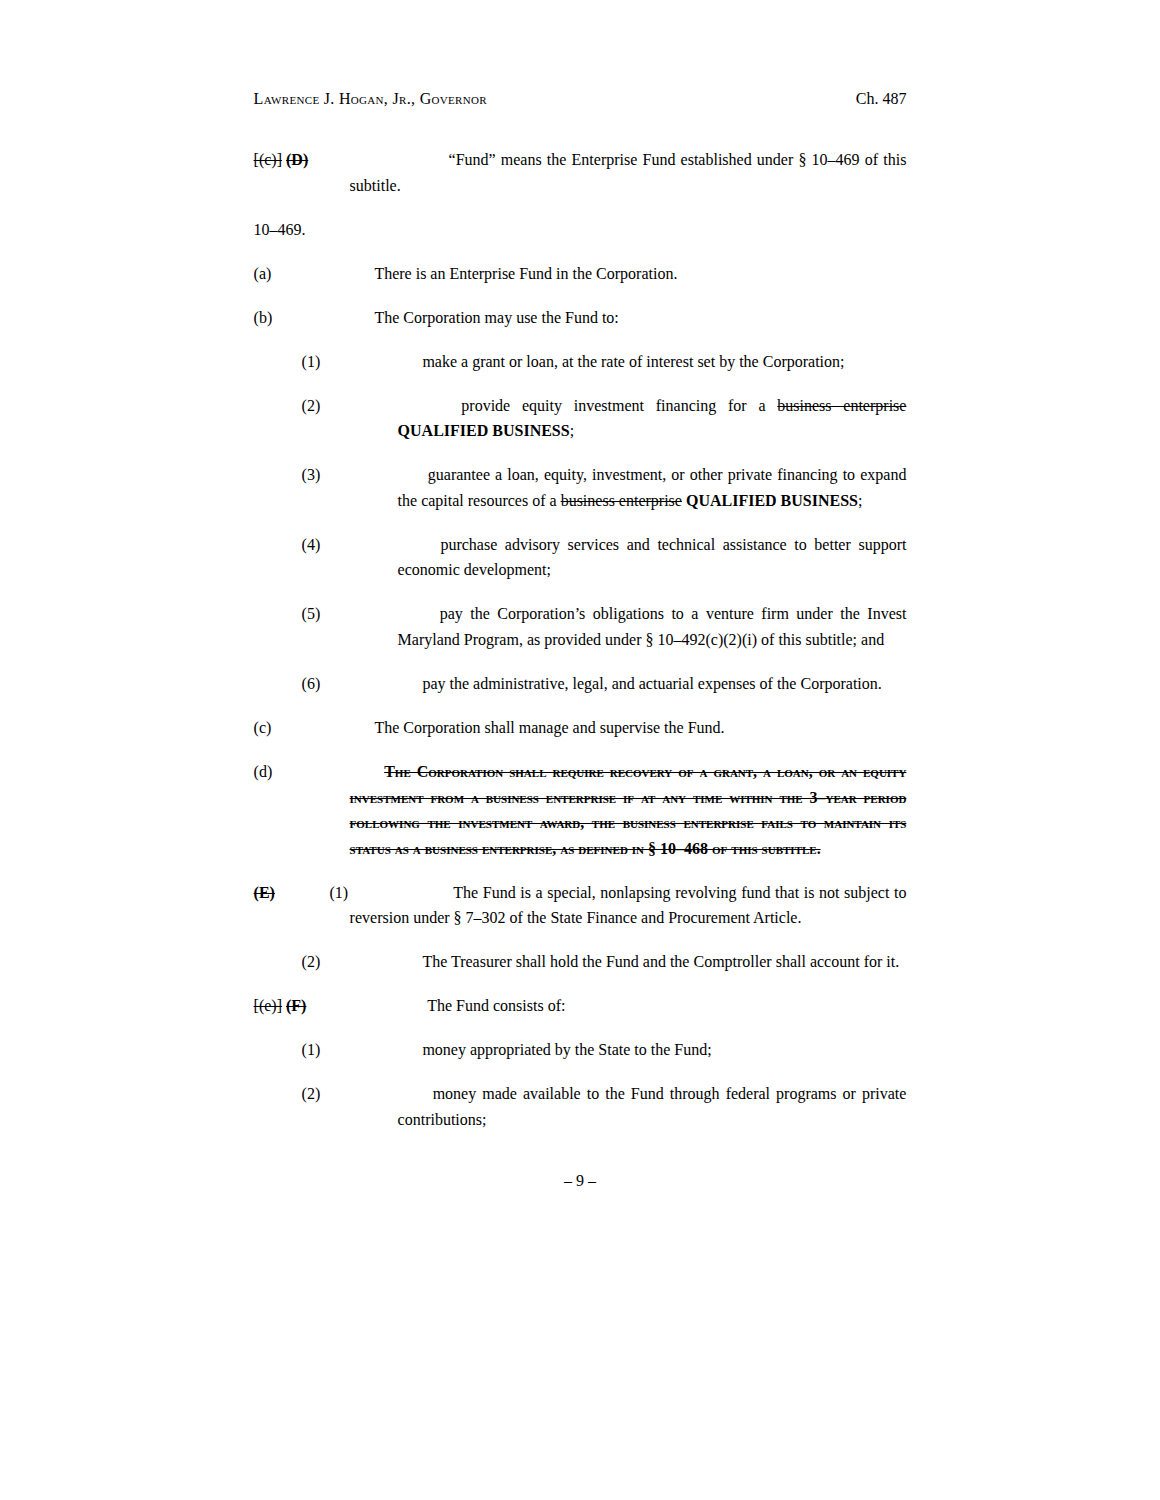Lawrence J. Hogan, Jr., Governor Ch. 487
[(c)] (D) “Fund” means the Enterprise Fund established under § 10–469 of this subtitle.
10–469.
(a) There is an Enterprise Fund in the Corporation.
(b) The Corporation may use the Fund to:
(1) make a grant or loan, at the rate of interest set by the Corporation;
(2) provide equity investment financing for a business enterprise QUALIFIED BUSINESS;
(3) guarantee a loan, equity, investment, or other private financing to expand the capital resources of a business enterprise QUALIFIED BUSINESS;
(4) purchase advisory services and technical assistance to better support economic development;
(5) pay the Corporation’s obligations to a venture firm under the Invest Maryland Program, as provided under § 10–492(c)(2)(i) of this subtitle; and
(6) pay the administrative, legal, and actuarial expenses of the Corporation.
(c) The Corporation shall manage and supervise the Fund.
(d) The Corporation shall require recovery of a grant, a loan, or an equity investment from a business enterprise if at any time within the 3–year period following the investment award, the business enterprise fails to maintain its status as a business enterprise, as defined in § 10–468 of this subtitle.
(E) (1) The Fund is a special, nonlapsing revolving fund that is not subject to reversion under § 7–302 of the State Finance and Procurement Article.
(2) The Treasurer shall hold the Fund and the Comptroller shall account for it.
[(e)] (F) The Fund consists of:
(1) money appropriated by the State to the Fund;
(2) money made available to the Fund through federal programs or private contributions;
– 9 –